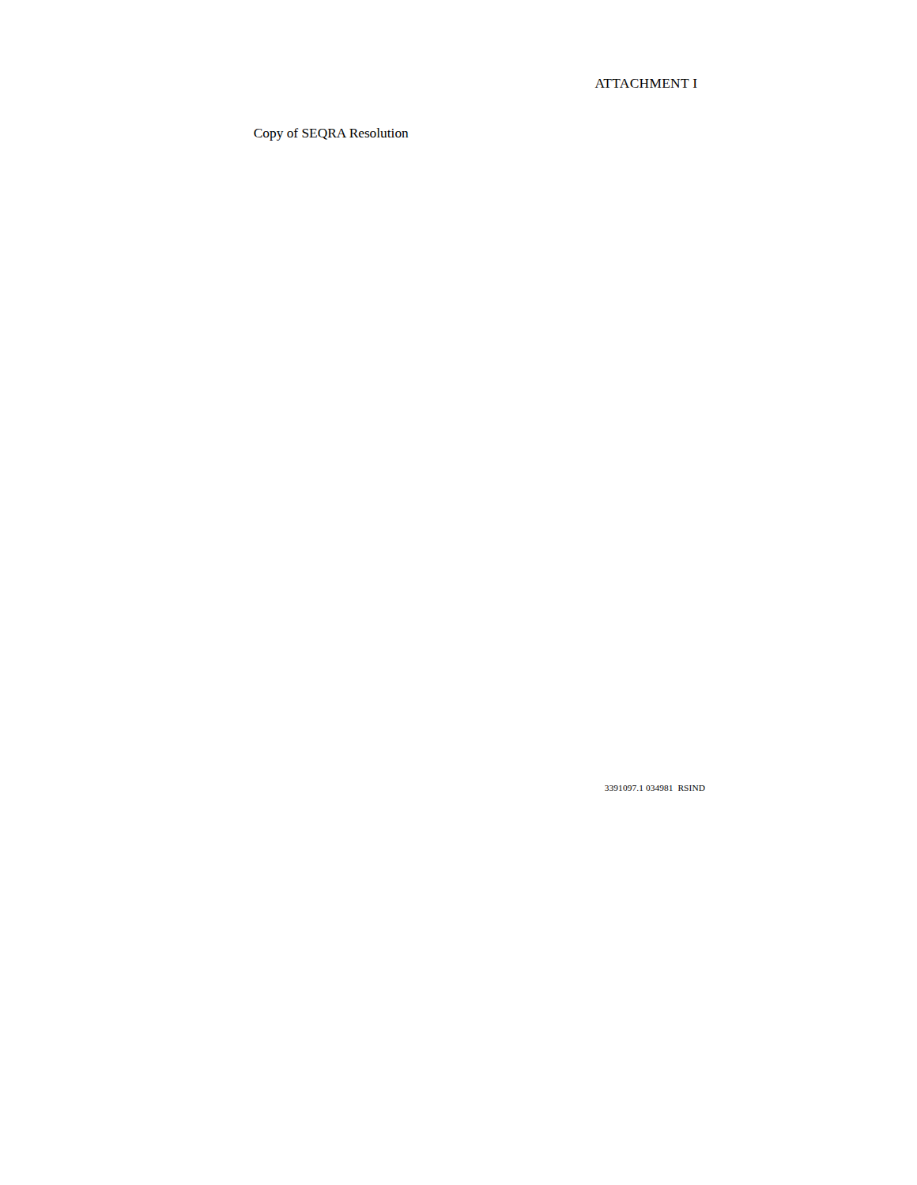ATTACHMENT I
Copy of SEQRA Resolution
3391097.1 034981 RSIND